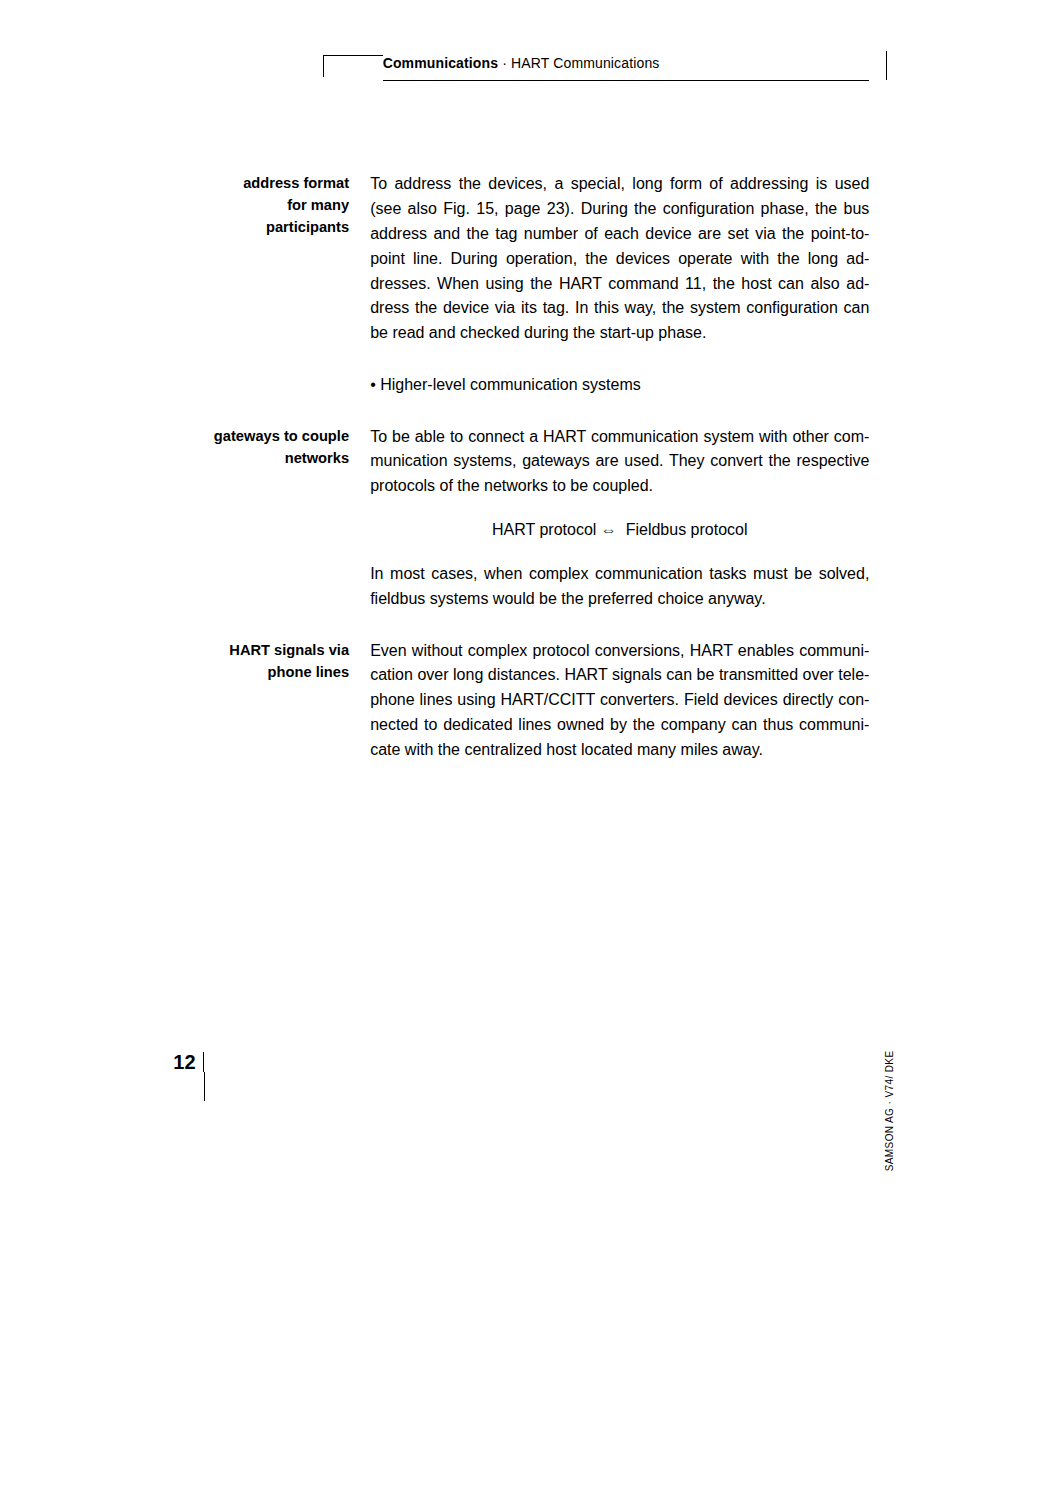Communications · HART Communications
address format
for many participants
To address the devices, a special, long form of addressing is used (see also Fig. 15, page 23). During the configuration phase, the bus address and the tag number of each device are set via the point-to-point line. During operation, the devices operate with the long addresses. When using the HART command 11, the host can also address the device via its tag. In this way, the system configuration can be read and checked during the start-up phase.
• Higher-level communication systems
gateways to couple
networks
To be able to connect a HART communication system with other communication systems, gateways are used. They convert the respective protocols of the networks to be coupled.
HART protocol ⇔ Fieldbus protocol
In most cases, when complex communication tasks must be solved, fieldbus systems would be the preferred choice anyway.
HART signals via
phone lines
Even without complex protocol conversions, HART enables communication over long distances. HART signals can be transmitted over telephone lines using HART/CCITT converters. Field devices directly connected to dedicated lines owned by the company can thus communicate with the centralized host located many miles away.
12
SAMSON AG · V74/ DKE